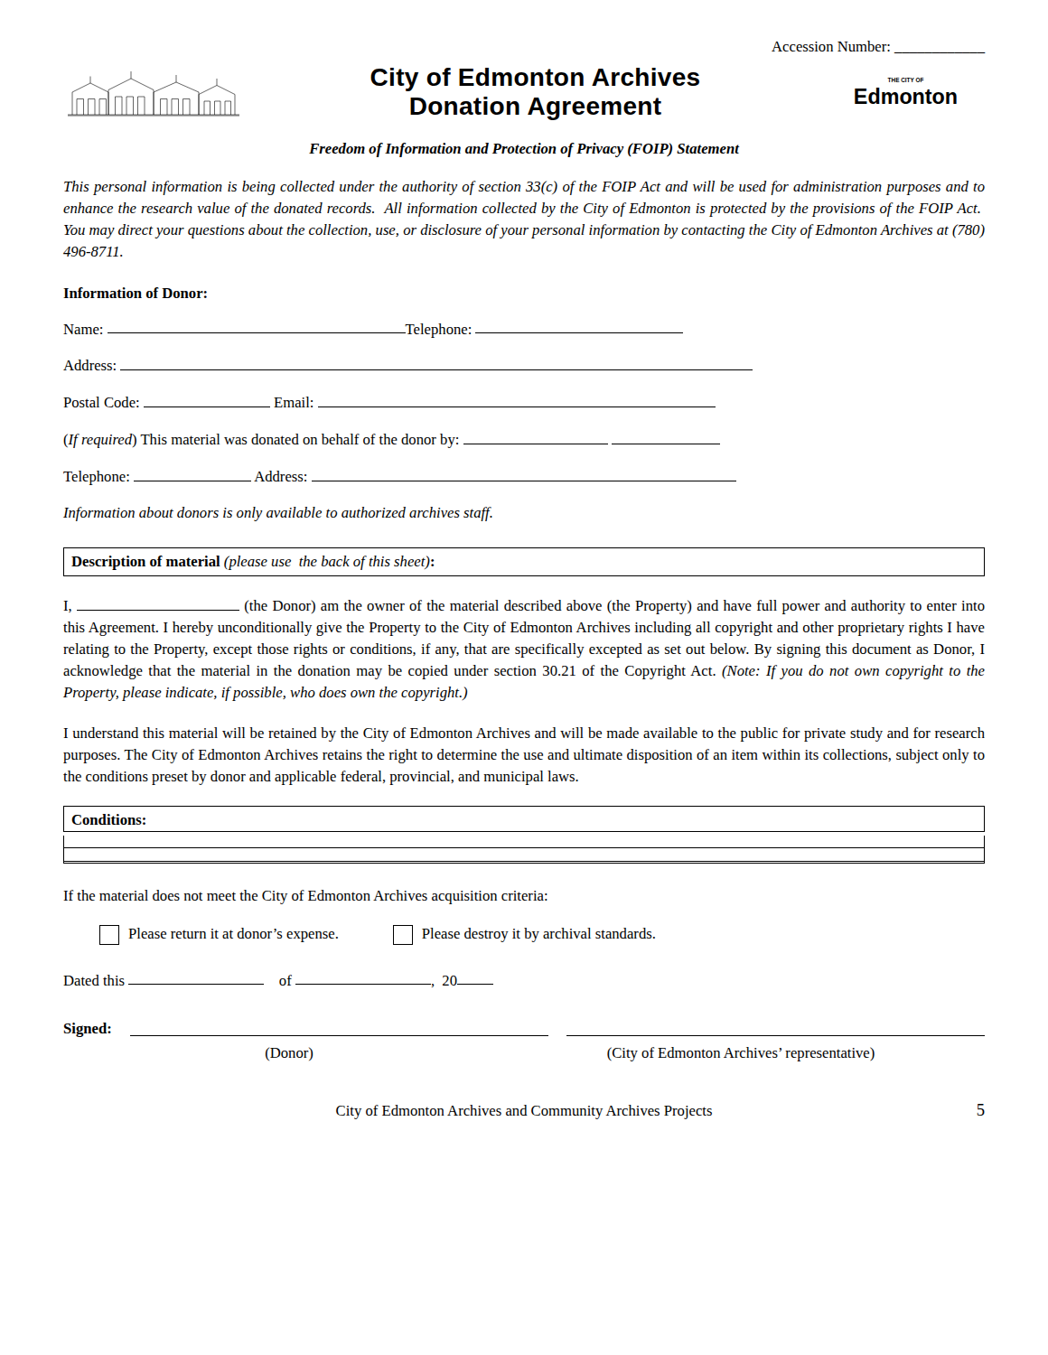Accession Number: ____________
City of Edmonton Archives
Donation Agreement
Freedom of Information and Protection of Privacy (FOIP) Statement
This personal information is being collected under the authority of section 33(c) of the FOIP Act and will be used for administration purposes and to enhance the research value of the donated records. All information collected by the City of Edmonton is protected by the provisions of the FOIP Act. You may direct your questions about the collection, use, or disclosure of your personal information by contacting the City of Edmonton Archives at (780) 496-8711.
Information of Donor:
Name: Telephone:
Address:
Postal Code: Email:
(If required) This material was donated on behalf of the donor by:
Telephone: Address:
Information about donors is only available to authorized archives staff.
Description of material (please use the back of this sheet):
I, (the Donor) am the owner of the material described above (the Property) and have full power and authority to enter into this Agreement. I hereby unconditionally give the Property to the City of Edmonton Archives including all copyright and other proprietary rights I have relating to the Property, except those rights or conditions, if any, that are specifically excepted as set out below. By signing this document as Donor, I acknowledge that the material in the donation may be copied under section 30.21 of the Copyright Act. (Note: If you do not own copyright to the Property, please indicate, if possible, who does own the copyright.)
I understand this material will be retained by the City of Edmonton Archives and will be made available to the public for private study and for research purposes. The City of Edmonton Archives retains the right to determine the use and ultimate disposition of an item within its collections, subject only to the conditions preset by donor and applicable federal, provincial, and municipal laws.
Conditions:
If the material does not meet the City of Edmonton Archives acquisition criteria:
Please return it at donor’s expense.
Please destroy it by archival standards.
Dated this of , 20
Signed:
(Donor)
(City of Edmonton Archives’ representative)
City of Edmonton Archives and Community Archives Projects
5